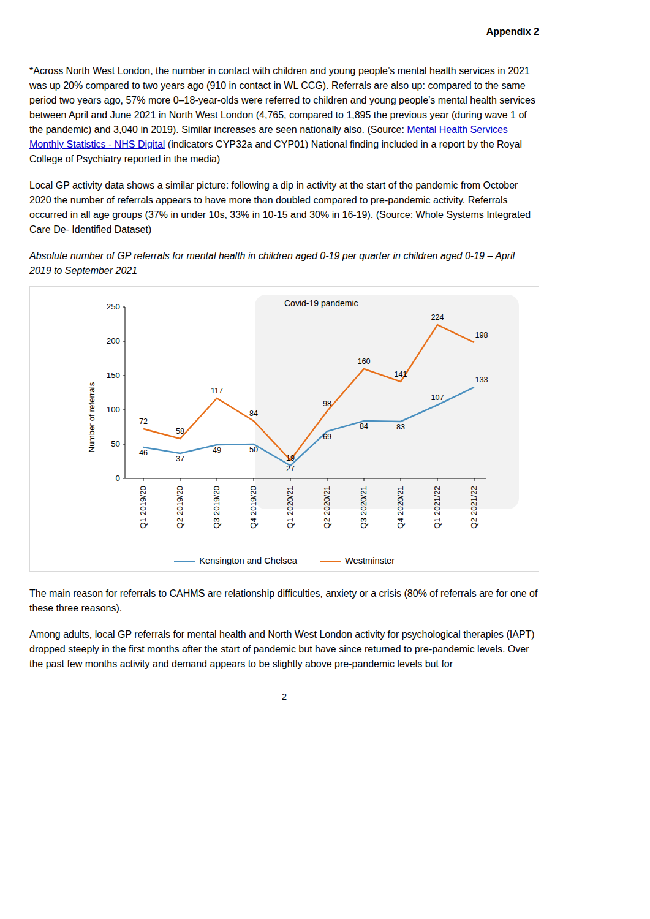Appendix 2
*Across North West London, the number in contact with children and young people’s mental health services in 2021 was up 20% compared to two years ago (910 in contact in WL CCG). Referrals are also up: compared to the same period two years ago, 57% more 0–18-year-olds were referred to children and young people’s mental health services between April and June 2021 in North West London (4,765, compared to 1,895 the previous year (during wave 1 of the pandemic) and 3,040 in 2019). Similar increases are seen nationally also. (Source: Mental Health Services Monthly Statistics - NHS Digital (indicators CYP32a and CYP01) National finding included in a report by the Royal College of Psychiatry reported in the media)
Local GP activity data shows a similar picture: following a dip in activity at the start of the pandemic from October 2020 the number of referrals appears to have more than doubled compared to pre-pandemic activity. Referrals occurred in all age groups (37% in under 10s, 33% in 10-15 and 30% in 16-19). (Source: Whole Systems Integrated Care De- Identified Dataset)
Absolute number of GP referrals for mental health in children aged 0-19 per quarter in children aged 0-19 – April 2019 to September 2021
Covid-19 pandemic
0 50 100 150 200 250 Number of referrals 72 58 117 84 27 98 160 141 224 198 46 37 49 50 19 69 84 83 107 133 Q1 2019/20 Q2 2019/20 Q3 2019/20 Q4 2019/20 Q1 2020/21 Q2 2020/21 Q3 2020/21 Q4 2020/21 Q1 2021/22 Q2 2021/22
Kensington and Chelsea
Westminster
The main reason for referrals to CAHMS are relationship difficulties, anxiety or a crisis (80% of referrals are for one of these three reasons).
Among adults, local GP referrals for mental health and North West London activity for psychological therapies (IAPT) dropped steeply in the first months after the start of pandemic but have since returned to pre-pandemic levels. Over the past few months activity and demand appears to be slightly above pre-pandemic levels but for
2